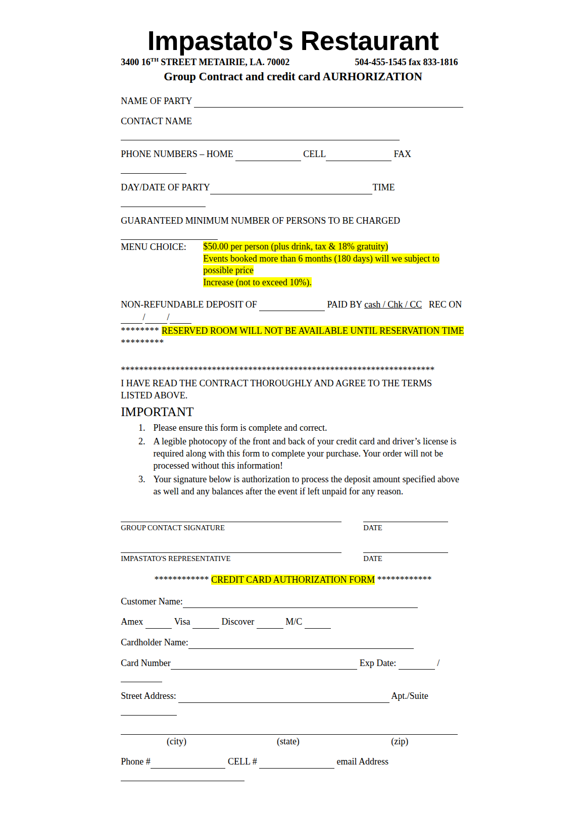Impastato's Restaurant
3400 16TH STREET METAIRIE, LA. 70002 504-455-1545 fax 833-1816
Group Contract and credit card AURHORIZATION
NAME OF PARTY
CONTACT NAME
PHONE NUMBERS – HOME CELL FAX
DAY/DATE OF PARTY TIME
GUARANTEED MINIMUM NUMBER OF PERSONS TO BE CHARGED
MENU CHOICE:
$50.00 per person (plus drink, tax & 18% gratuity)
Events booked more than 6 months (180 days) will we subject to possible price
Increase (not to exceed 10%).
NON-REFUNDABLE DEPOSIT OF PAID BY cash / Chk / CC REC ON / /
******** RESERVED ROOM WILL NOT BE AVAILABLE UNTIL RESERVATION TIME *********
*********************************************************************
I HAVE READ THE CONTRACT THOROUGHLY AND AGREE TO THE TERMS LISTED ABOVE.
IMPORTANT
Please ensure this form is complete and correct.
A legible photocopy of the front and back of your credit card and driver’s license is required along with this form to complete your purchase. Your order will not be processed without this information!
Your signature below is authorization to process the deposit amount specified above as well and any balances after the event if left unpaid for any reason.
GROUP CONTACT SIGNATURE DATE
IMPASTATO'S REPRESENTATIVE DATE
************ CREDIT CARD AUTHORIZATION FORM ************
Customer Name:
Amex Visa Discover M/C
Cardholder Name:
Card Number Exp Date: /
Street Address: Apt./Suite
(city)(state)(zip)
Phone # CELL # email Address